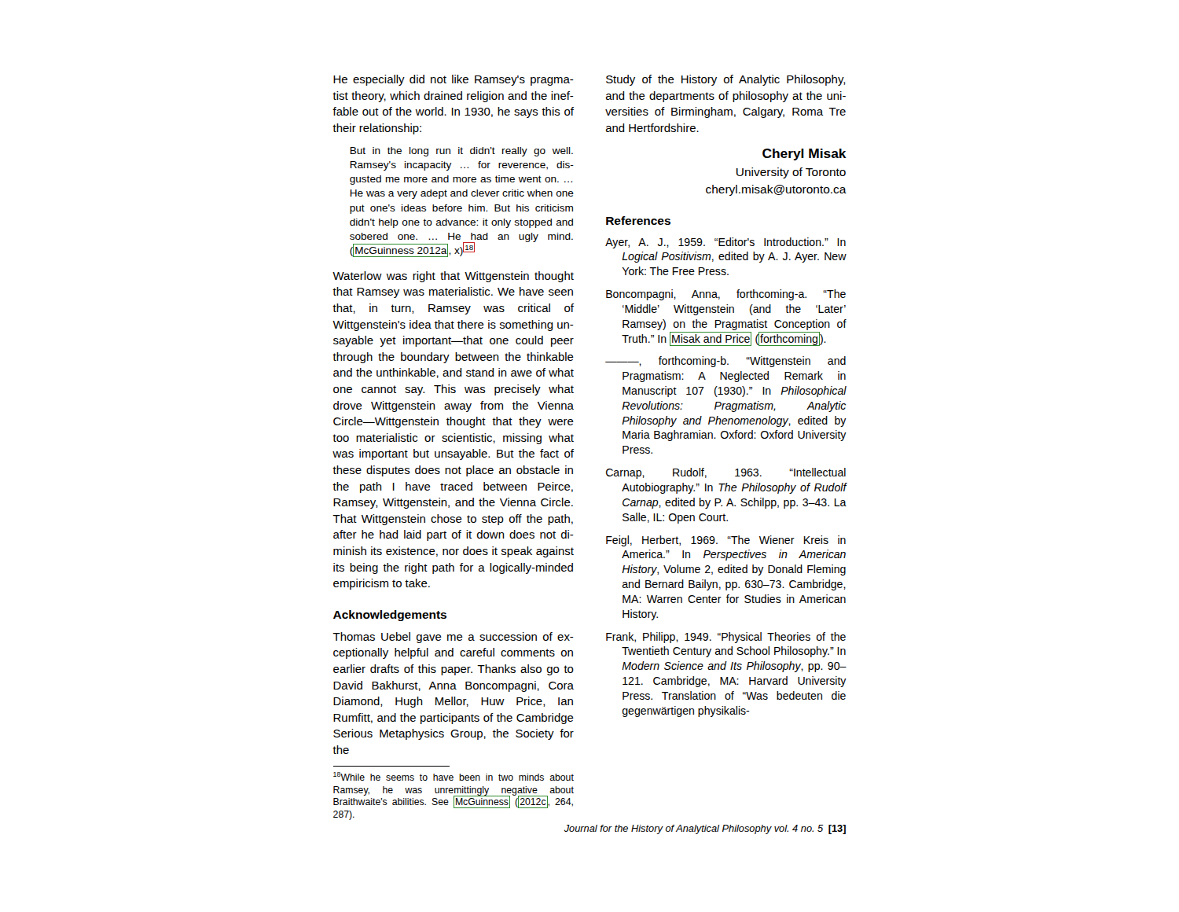He especially did not like Ramsey's pragmatist theory, which drained religion and the ineffable out of the world. In 1930, he says this of their relationship:
But in the long run it didn't really go well. Ramsey's incapacity … for reverence, disgusted me more and more as time went on. … He was a very adept and clever critic when one put one's ideas before him. But his criticism didn't help one to advance: it only stopped and sobered one. … He had an ugly mind. (McGuinness 2012a, x)18
Waterlow was right that Wittgenstein thought that Ramsey was materialistic. We have seen that, in turn, Ramsey was critical of Wittgenstein's idea that there is something unsayable yet important—that one could peer through the boundary between the thinkable and the unthinkable, and stand in awe of what one cannot say. This was precisely what drove Wittgenstein away from the Vienna Circle—Wittgenstein thought that they were too materialistic or scientistic, missing what was important but unsayable. But the fact of these disputes does not place an obstacle in the path I have traced between Peirce, Ramsey, Wittgenstein, and the Vienna Circle. That Wittgenstein chose to step off the path, after he had laid part of it down does not diminish its existence, nor does it speak against its being the right path for a logically-minded empiricism to take.
Acknowledgements
Thomas Uebel gave me a succession of exceptionally helpful and careful comments on earlier drafts of this paper. Thanks also go to David Bakhurst, Anna Boncompagni, Cora Diamond, Hugh Mellor, Huw Price, Ian Rumfitt, and the participants of the Cambridge Serious Metaphysics Group, the Society for the
18While he seems to have been in two minds about Ramsey, he was unremittingly negative about Braithwaite's abilities. See McGuinness (2012c, 264, 287).
Study of the History of Analytic Philosophy, and the departments of philosophy at the universities of Birmingham, Calgary, Roma Tre and Hertfordshire.
Cheryl Misak
University of Toronto
cheryl.misak@utoronto.ca
References
Ayer, A. J., 1959. “Editor's Introduction.” In Logical Positivism, edited by A. J. Ayer. New York: The Free Press.
Boncompagni, Anna, forthcoming-a. “The ‘Middle’ Wittgenstein (and the ‘Later’ Ramsey) on the Pragmatist Conception of Truth.” In Misak and Price (forthcoming).
———, forthcoming-b. “Wittgenstein and Pragmatism: A Neglected Remark in Manuscript 107 (1930).” In Philosophical Revolutions: Pragmatism, Analytic Philosophy and Phenomenology, edited by Maria Baghramian. Oxford: Oxford University Press.
Carnap, Rudolf, 1963. “Intellectual Autobiography.” In The Philosophy of Rudolf Carnap, edited by P. A. Schilpp, pp. 3–43. La Salle, IL: Open Court.
Feigl, Herbert, 1969. “The Wiener Kreis in America.” In Perspectives in American History, Volume 2, edited by Donald Fleming and Bernard Bailyn, pp. 630–73. Cambridge, MA: Warren Center for Studies in American History.
Frank, Philipp, 1949. “Physical Theories of the Twentieth Century and School Philosophy.” In Modern Science and Its Philosophy, pp. 90–121. Cambridge, MA: Harvard University Press. Translation of “Was bedeuten die gegenwärtigen physikalis-
Journal for the History of Analytical Philosophy vol. 4 no. 5[13]